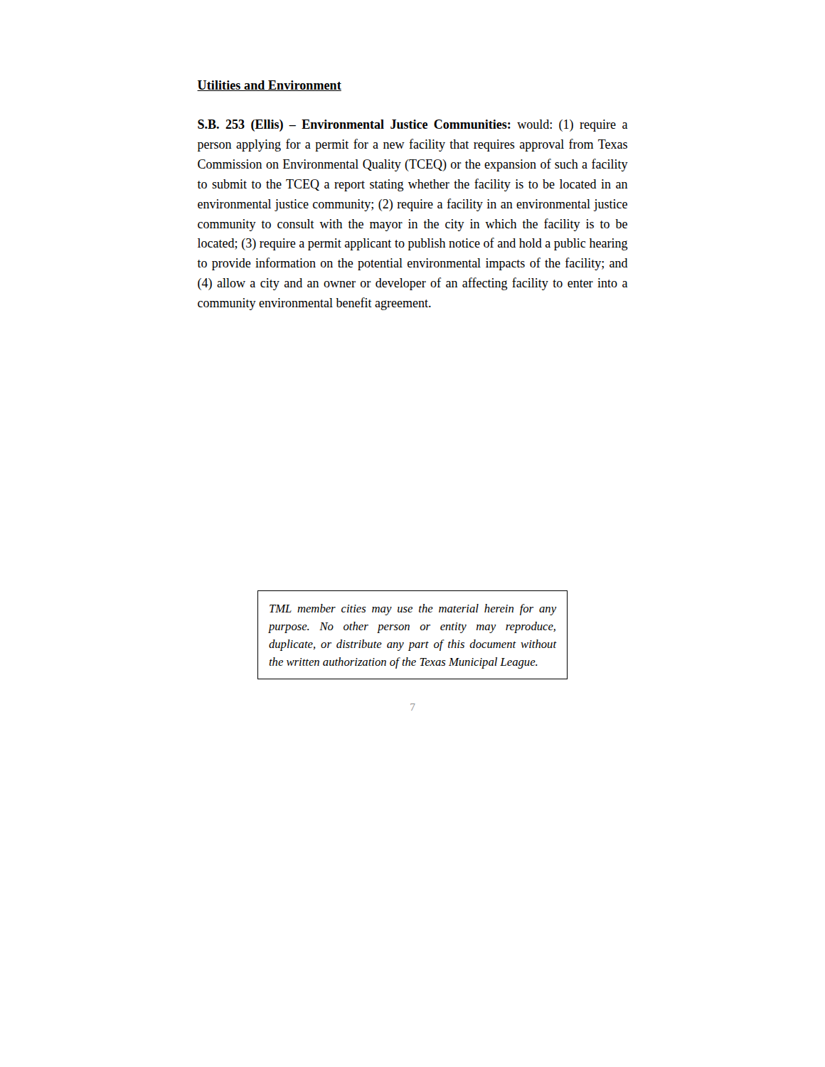Utilities and Environment
S.B. 253 (Ellis) – Environmental Justice Communities: would: (1) require a person applying for a permit for a new facility that requires approval from Texas Commission on Environmental Quality (TCEQ) or the expansion of such a facility to submit to the TCEQ a report stating whether the facility is to be located in an environmental justice community; (2) require a facility in an environmental justice community to consult with the mayor in the city in which the facility is to be located; (3) require a permit applicant to publish notice of and hold a public hearing to provide information on the potential environmental impacts of the facility; and (4) allow a city and an owner or developer of an affecting facility to enter into a community environmental benefit agreement.
TML member cities may use the material herein for any purpose. No other person or entity may reproduce, duplicate, or distribute any part of this document without the written authorization of the Texas Municipal League.
7